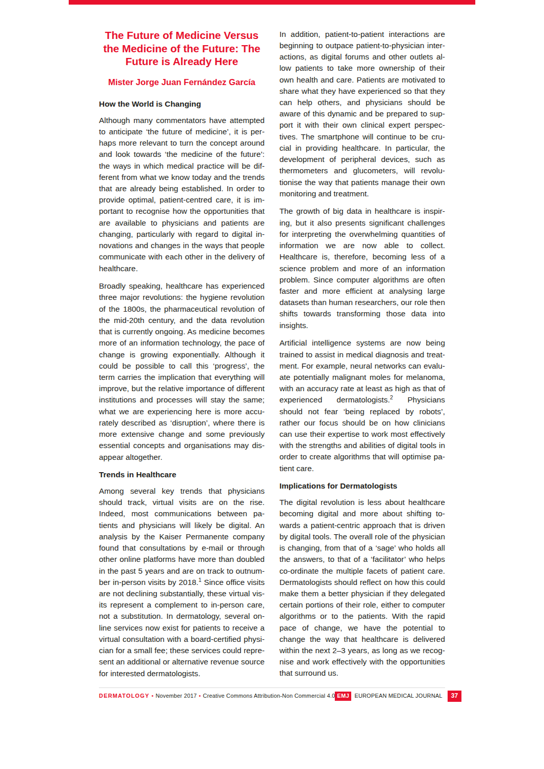The Future of Medicine Versus the Medicine of the Future: The Future is Already Here
Mister Jorge Juan Fernández García
How the World is Changing
Although many commentators have attempted to anticipate ‘the future of medicine’, it is perhaps more relevant to turn the concept around and look towards ‘the medicine of the future’: the ways in which medical practice will be different from what we know today and the trends that are already being established. In order to provide optimal, patient-centred care, it is important to recognise how the opportunities that are available to physicians and patients are changing, particularly with regard to digital innovations and changes in the ways that people communicate with each other in the delivery of healthcare.
Broadly speaking, healthcare has experienced three major revolutions: the hygiene revolution of the 1800s, the pharmaceutical revolution of the mid-20th century, and the data revolution that is currently ongoing. As medicine becomes more of an information technology, the pace of change is growing exponentially. Although it could be possible to call this ‘progress’, the term carries the implication that everything will improve, but the relative importance of different institutions and processes will stay the same; what we are experiencing here is more accurately described as ‘disruption’, where there is more extensive change and some previously essential concepts and organisations may disappear altogether.
Trends in Healthcare
Among several key trends that physicians should track, virtual visits are on the rise. Indeed, most communications between patients and physicians will likely be digital. An analysis by the Kaiser Permanente company found that consultations by e-mail or through other online platforms have more than doubled in the past 5 years and are on track to outnumber in-person visits by 2018.1 Since office visits are not declining substantially, these virtual visits represent a complement to in-person care, not a substitution. In dermatology, several online services now exist for patients to receive a virtual consultation with a board-certified physician for a small fee; these services could represent an additional or alternative revenue source for interested dermatologists.
In addition, patient-to-patient interactions are beginning to outpace patient-to-physician interactions, as digital forums and other outlets allow patients to take more ownership of their own health and care. Patients are motivated to share what they have experienced so that they can help others, and physicians should be aware of this dynamic and be prepared to support it with their own clinical expert perspectives. The smartphone will continue to be crucial in providing healthcare. In particular, the development of peripheral devices, such as thermometers and glucometers, will revolutionise the way that patients manage their own monitoring and treatment.
The growth of big data in healthcare is inspiring, but it also presents significant challenges for interpreting the overwhelming quantities of information we are now able to collect. Healthcare is, therefore, becoming less of a science problem and more of an information problem. Since computer algorithms are often faster and more efficient at analysing large datasets than human researchers, our role then shifts towards transforming those data into insights.
Artificial intelligence systems are now being trained to assist in medical diagnosis and treatment. For example, neural networks can evaluate potentially malignant moles for melanoma, with an accuracy rate at least as high as that of experienced dermatologists.2 Physicians should not fear ‘being replaced by robots’, rather our focus should be on how clinicians can use their expertise to work most effectively with the strengths and abilities of digital tools in order to create algorithms that will optimise patient care.
Implications for Dermatologists
The digital revolution is less about healthcare becoming digital and more about shifting towards a patient-centric approach that is driven by digital tools. The overall role of the physician is changing, from that of a ‘sage’ who holds all the answers, to that of a ‘facilitator’ who helps co-ordinate the multiple facets of patient care. Dermatologists should reflect on how this could make them a better physician if they delegated certain portions of their role, either to computer algorithms or to the patients. With the rapid pace of change, we have the potential to change the way that healthcare is delivered within the next 2–3 years, as long as we recognise and work effectively with the opportunities that surround us.
DERMATOLOGY•November 2017•Creative Commons Attribution-Non Commercial 4.0
EMJ EUROPEAN MEDICAL JOURNAL 37